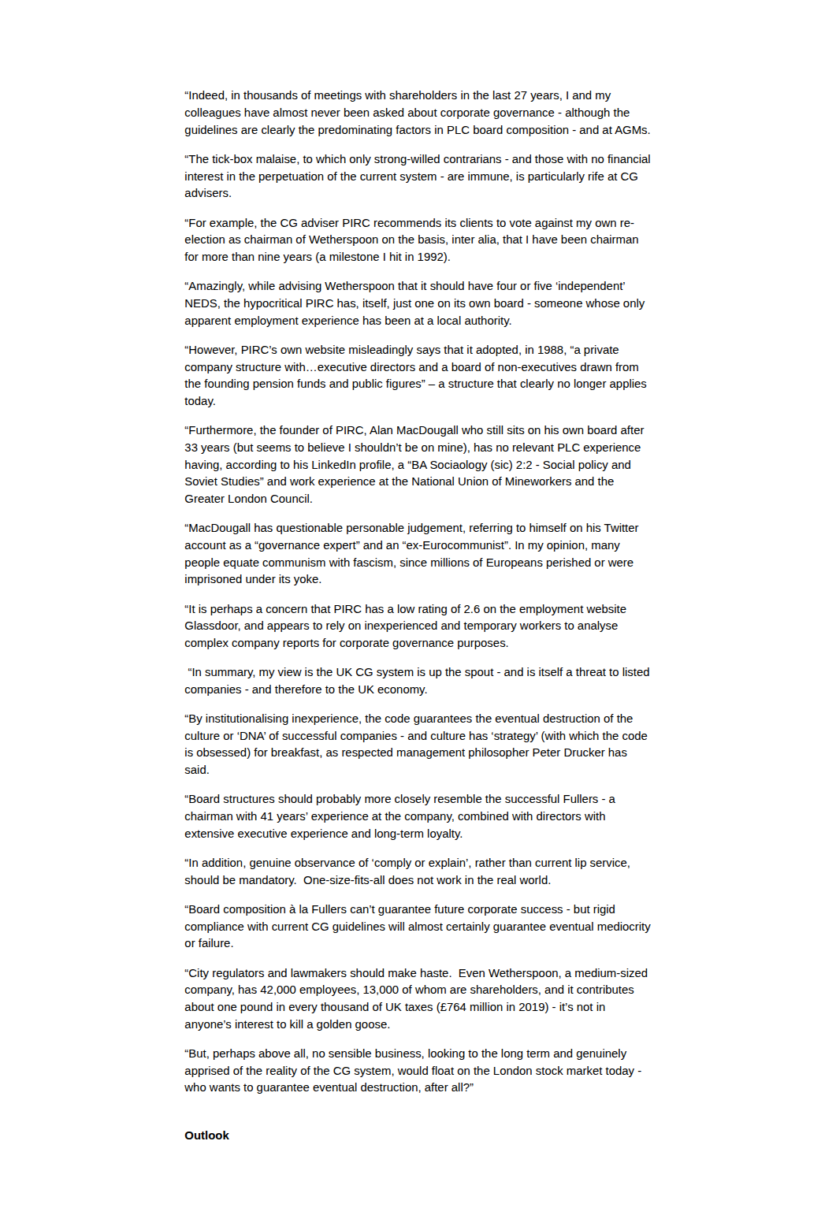“Indeed, in thousands of meetings with shareholders in the last 27 years, I and my colleagues have almost never been asked about corporate governance - although the guidelines are clearly the predominating factors in PLC board composition - and at AGMs.
“The tick-box malaise, to which only strong-willed contrarians - and those with no financial interest in the perpetuation of the current system - are immune, is particularly rife at CG advisers.
“For example, the CG adviser PIRC recommends its clients to vote against my own re-election as chairman of Wetherspoon on the basis, inter alia, that I have been chairman for more than nine years (a milestone I hit in 1992).
“Amazingly, while advising Wetherspoon that it should have four or five ‘independent’ NEDS, the hypocritical PIRC has, itself, just one on its own board - someone whose only apparent employment experience has been at a local authority.
“However, PIRC’s own website misleadingly says that it adopted, in 1988, “a private company structure with…executive directors and a board of non-executives drawn from the founding pension funds and public figures” – a structure that clearly no longer applies today.
“Furthermore, the founder of PIRC, Alan MacDougall who still sits on his own board after 33 years (but seems to believe I shouldn’t be on mine), has no relevant PLC experience having, according to his LinkedIn profile, a “BA Sociaology (sic) 2:2 - Social policy and Soviet Studies” and work experience at the National Union of Mineworkers and the Greater London Council.
“MacDougall has questionable personable judgement, referring to himself on his Twitter account as a “governance expert” and an “ex-Eurocommunist”. In my opinion, many people equate communism with fascism, since millions of Europeans perished or were imprisoned under its yoke.
“It is perhaps a concern that PIRC has a low rating of 2.6 on the employment website Glassdoor, and appears to rely on inexperienced and temporary workers to analyse complex company reports for corporate governance purposes.
“In summary, my view is the UK CG system is up the spout - and is itself a threat to listed companies - and therefore to the UK economy.
“By institutionalising inexperience, the code guarantees the eventual destruction of the culture or ‘DNA’ of successful companies - and culture has ‘strategy’ (with which the code is obsessed) for breakfast, as respected management philosopher Peter Drucker has said.
“Board structures should probably more closely resemble the successful Fullers - a chairman with 41 years’ experience at the company, combined with directors with extensive executive experience and long-term loyalty.
“In addition, genuine observance of ‘comply or explain’, rather than current lip service, should be mandatory. One-size-fits-all does not work in the real world.
“Board composition à la Fullers can’t guarantee future corporate success - but rigid compliance with current CG guidelines will almost certainly guarantee eventual mediocrity or failure.
“City regulators and lawmakers should make haste. Even Wetherspoon, a medium-sized company, has 42,000 employees, 13,000 of whom are shareholders, and it contributes about one pound in every thousand of UK taxes (£764 million in 2019) - it’s not in anyone’s interest to kill a golden goose.
“But, perhaps above all, no sensible business, looking to the long term and genuinely apprised of the reality of the CG system, would float on the London stock market today - who wants to guarantee eventual destruction, after all?”
Outlook